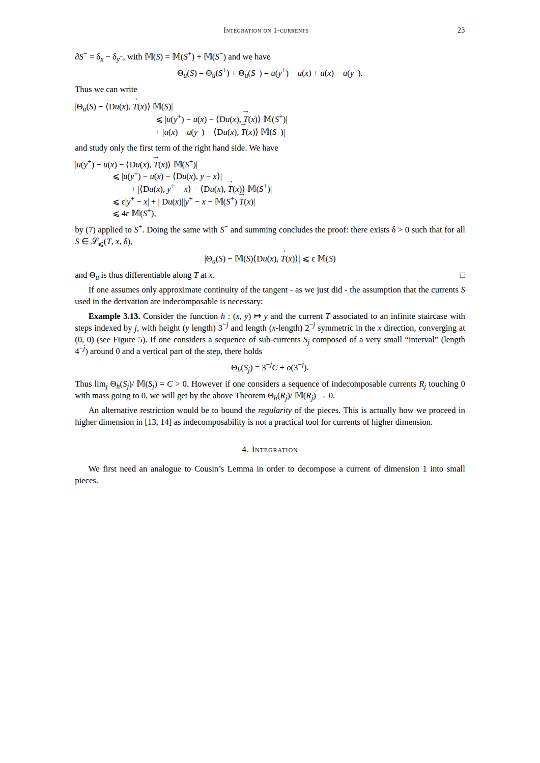Integration on 1-currents 23
∂S− = δx − δy−, with 𝕄(S) = 𝕄(S+) + 𝕄(S−) and we have
Θu(S) = Θu(S+) + Θu(S−) = u(y+) − u(x) + u(x) − u(y−).
Thus we can write
|Θu(S) − ⟨Du(x), T(x)⟩ 𝕄(S)| ⩽ |u(y+) − u(x) − ⟨Du(x), T(x)⟩ 𝕄(S+)| + |u(x) − u(y−) − ⟨Du(x), T(x)⟩ 𝕄(S−)|
and study only the first term of the right hand side. We have
|u(y+) − u(x) − ⟨Du(x), T(x)⟩ 𝕄(S+)| ⩽ |u(y+) − u(x) − ⟨Du(x), y − x⟩| + |⟨Du(x), y+ − x⟩ − ⟨Du(x), T(x)⟩ 𝕄(S+)| ⩽ ε|y+ − x| + | Du(x)||y+ − x − 𝕄(S+) T(x)| ⩽ 4ε 𝕄(S+),
by (7) applied to S+. Doing the same with S− and summing concludes the proof: there exists δ > 0 such that for all S ∈ 𝒮⩽(T, x, δ),
|Θu(S) − 𝕄(S)⟨Du(x), T(x)⟩| ⩽ ε 𝕄(S)
and Θu is thus differentiable along T at x. □
If one assumes only approximate continuity of the tangent - as we just did - the assumption that the currents S used in the derivation are indecomposable is necessary:
Example 3.13. Consider the function h : (x, y) ↦ y and the current T associated to an infinite staircase with steps indexed by j, with height (y length) 3−j and length (x-length) 2−j symmetric in the x direction, converging at (0, 0) (see Figure 5). If one considers a sequence of sub-currents Sj composed of a very small “interval” (length 4−j) around 0 and a vertical part of the step, there holds
Θh(Sj) = 3−jC + o(3−j).
Thus limj Θh(Sj)/ 𝕄(Sj) = C > 0. However if one considers a sequence of indecomposable currents Rj touching 0 with mass going to 0, we will get by the above Theorem Θh(Rj)/ 𝕄(Rj) → 0.
An alternative restriction would be to bound the regularity of the pieces. This is actually how we proceed in higher dimension in [13, 14] as indecomposability is not a practical tool for currents of higher dimension.
4. Integration
We first need an analogue to Cousin’s Lemma in order to decompose a current of dimension 1 into small pieces.